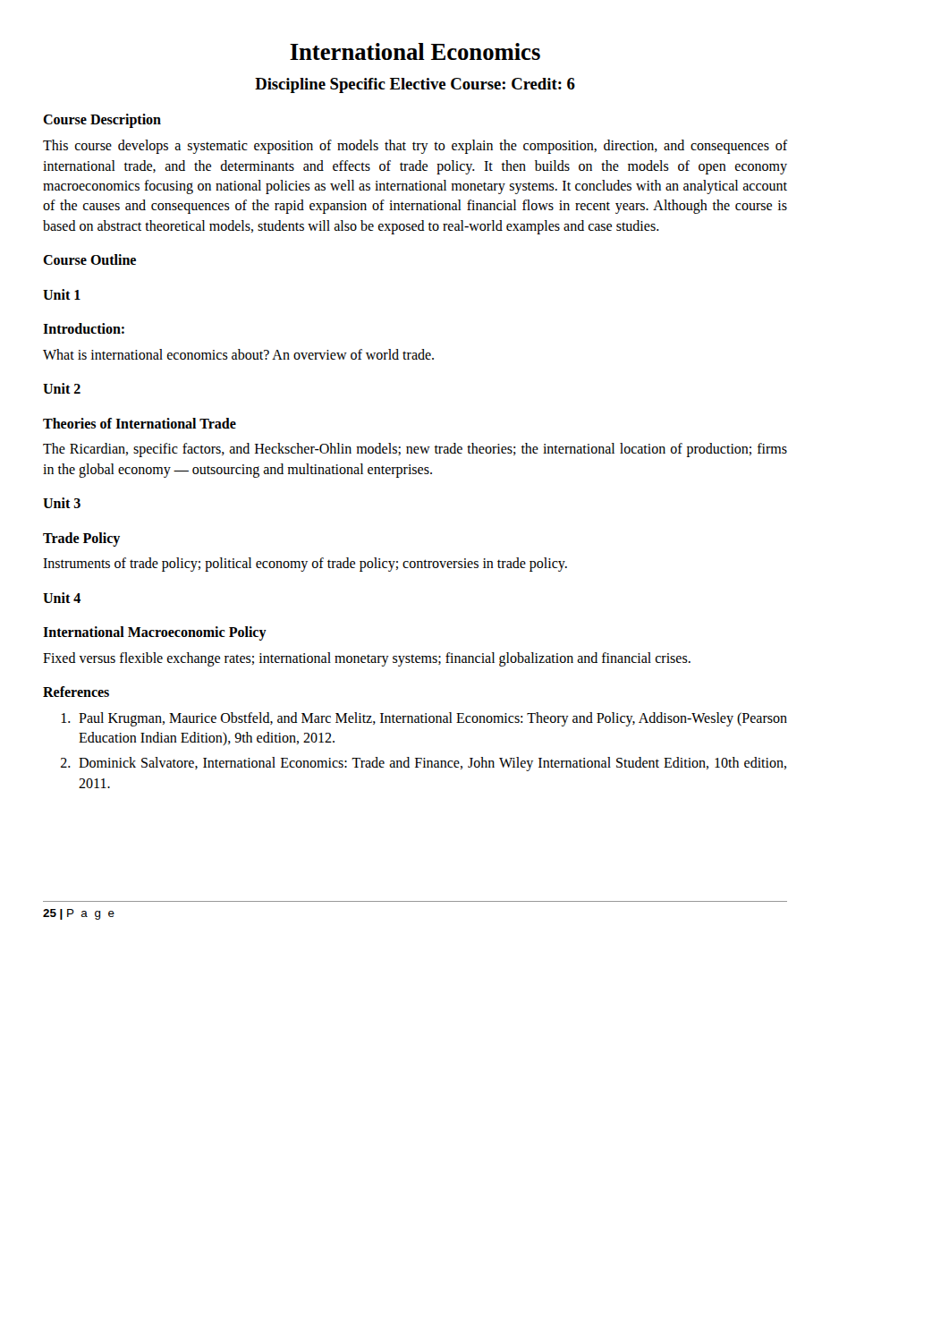International Economics
Discipline Specific Elective Course: Credit: 6
Course Description
This course develops a systematic exposition of models that try to explain the composition, direction, and consequences of international trade, and the determinants and effects of trade policy. It then builds on the models of open economy macroeconomics focusing on national policies as well as international monetary systems. It concludes with an analytical account of the causes and consequences of the rapid expansion of international financial flows in recent years. Although the course is based on abstract theoretical models, students will also be exposed to real-world examples and case studies.
Course Outline
Unit 1
Introduction:
What is international economics about? An overview of world trade.
Unit 2
Theories of International Trade
The Ricardian, specific factors, and Heckscher-Ohlin models; new trade theories; the international location of production; firms in the global economy — outsourcing and multinational enterprises.
Unit 3
Trade Policy
Instruments of trade policy; political economy of trade policy; controversies in trade policy.
Unit 4
International Macroeconomic Policy
Fixed versus flexible exchange rates; international monetary systems; financial globalization and financial crises.
References
Paul Krugman, Maurice Obstfeld, and Marc Melitz, International Economics: Theory and Policy, Addison-Wesley (Pearson Education Indian Edition), 9th edition, 2012.
Dominick Salvatore, International Economics: Trade and Finance, John Wiley International Student Edition, 10th edition, 2011.
25 | P a g e